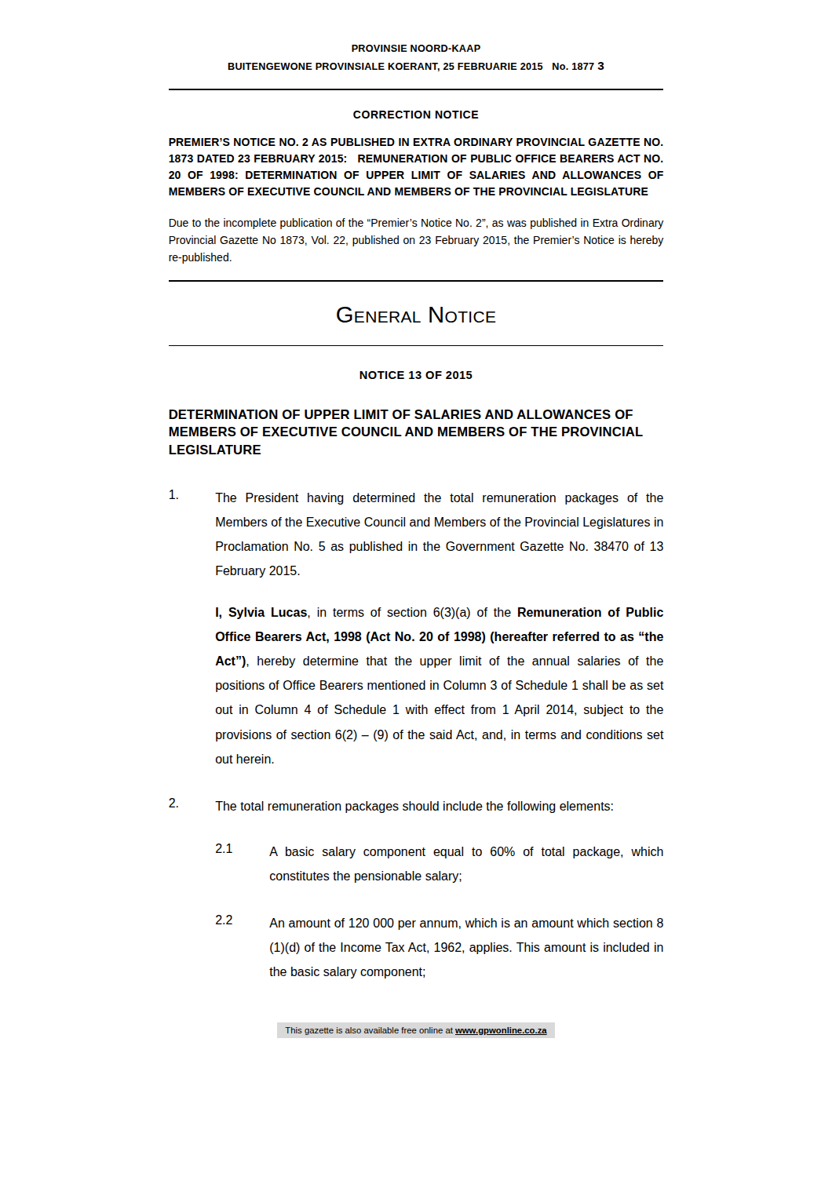PROVINSIE NOORD-KAAP
BUITENGEWONE PROVINSIALE KOERANT, 25 FEBRUARIE 2015 No. 1877 3
CORRECTION NOTICE
PREMIER’S NOTICE NO. 2 AS PUBLISHED IN EXTRA ORDINARY PROVINCIAL GAZETTE NO. 1873 DATED 23 FEBRUARY 2015: REMUNERATION OF PUBLIC OFFICE BEARERS ACT NO. 20 OF 1998: DETERMINATION OF UPPER LIMIT OF SALARIES AND ALLOWANCES OF MEMBERS OF EXECUTIVE COUNCIL AND MEMBERS OF THE PROVINCIAL LEGISLATURE
Due to the incomplete publication of the “Premier’s Notice No. 2”, as was published in Extra Ordinary Provincial Gazette No 1873, Vol. 22, published on 23 February 2015, the Premier’s Notice is hereby re-published.
General Notice
NOTICE 13 OF 2015
DETERMINATION OF UPPER LIMIT OF SALARIES AND ALLOWANCES OF MEMBERS OF EXECUTIVE COUNCIL AND MEMBERS OF THE PROVINCIAL LEGISLATURE
1.
The President having determined the total remuneration packages of the Members of the Executive Council and Members of the Provincial Legislatures in Proclamation No. 5 as published in the Government Gazette No. 38470 of 13 February 2015.
I, Sylvia Lucas, in terms of section 6(3)(a) of the Remuneration of Public Office Bearers Act, 1998 (Act No. 20 of 1998) (hereafter referred to as “the Act”), hereby determine that the upper limit of the annual salaries of the positions of Office Bearers mentioned in Column 3 of Schedule 1 shall be as set out in Column 4 of Schedule 1 with effect from 1 April 2014, subject to the provisions of section 6(2) – (9) of the said Act, and, in terms and conditions set out herein.
2.
The total remuneration packages should include the following elements:
2.1
A basic salary component equal to 60% of total package, which constitutes the pensionable salary;
2.2
An amount of 120 000 per annum, which is an amount which section 8 (1)(d) of the Income Tax Act, 1962, applies. This amount is included in the basic salary component;
This gazette is also available free online at www.gpwonline.co.za